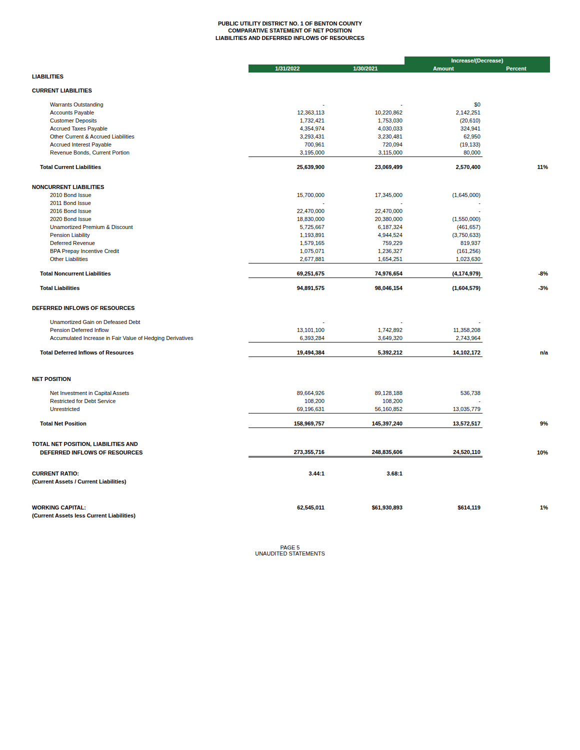PUBLIC UTILITY DISTRICT NO. 1 OF BENTON COUNTY
COMPARATIVE STATEMENT OF NET POSITION
LIABILITIES AND DEFERRED INFLOWS OF RESOURCES
| | | | Increase/(Decrease) |
| | 1/31/2022 | 1/30/2021 | Amount | Percent |
| LIABILITIES | | | | |
| CURRENT LIABILITIES | | | | |
| Warrants Outstanding | - | - | $0 | |
| Accounts Payable | 12,363,113 | 10,220,862 | 2,142,251 | |
| Customer Deposits | 1,732,421 | 1,753,030 | (20,610) | |
| Accrued Taxes Payable | 4,354,974 | 4,030,033 | 324,941 | |
| Other Current & Accrued Liabilities | 3,293,431 | 3,230,481 | 62,950 | |
| Accrued Interest Payable | 700,961 | 720,094 | (19,133) | |
| Revenue Bonds, Current Portion | 3,195,000 | 3,115,000 | 80,000 | |
| Total Current Liabilities | 25,639,900 | 23,069,499 | 2,570,400 | 11% |
| NONCURRENT LIABILITIES | | | | |
| 2010 Bond Issue | 15,700,000 | 17,345,000 | (1,645,000) | |
| 2011 Bond Issue | - | - | - | |
| 2016 Bond Issue | 22,470,000 | 22,470,000 | - | |
| 2020 Bond Issue | 18,830,000 | 20,380,000 | (1,550,000) | |
| Unamortized Premium & Discount | 5,725,667 | 6,187,324 | (461,657) | |
| Pension Liability | 1,193,891 | 4,944,524 | (3,750,633) | |
| Deferred Revenue | 1,579,165 | 759,229 | 819,937 | |
| BPA Prepay Incentive Credit | 1,075,071 | 1,236,327 | (161,256) | |
| Other Liabilities | 2,677,881 | 1,654,251 | 1,023,630 | |
| Total Noncurrent Liabilities | 69,251,675 | 74,976,654 | (4,174,979) | -8% |
| Total Liabilities | 94,891,575 | 98,046,154 | (1,604,579) | -3% |
| DEFERRED INFLOWS OF RESOURCES | | | | |
| Unamortized Gain on Defeased Debt | - | - | - | |
| Pension Deferred Inflow | 13,101,100 | 1,742,892 | 11,358,208 | |
| Accumulated Increase in Fair Value of Hedging Derivatives | 6,393,284 | 3,649,320 | 2,743,964 | |
| Total Deferred Inflows of Resources | 19,494,384 | 5,392,212 | 14,102,172 | n/a |
| NET POSITION | | | | |
| Net Investment in Capital Assets | 89,664,926 | 89,128,188 | 536,738 | |
| Restricted for Debt Service | 108,200 | 108,200 | - | |
| Unrestricted | 69,196,631 | 56,160,852 | 13,035,779 | |
| Total Net Position | 158,969,757 | 145,397,240 | 13,572,517 | 9% |
| TOTAL NET POSITION, LIABILITIES AND | | | | |
| DEFERRED INFLOWS OF RESOURCES | 273,355,716 | 248,835,606 | 24,520,110 | 10% |
| CURRENT RATIO: | 3.44:1 | 3.68:1 | | |
| (Current Assets / Current Liabilities) | | | | |
| WORKING CAPITAL: | 62,545,011 | $61,930,893 | $614,119 | 1% |
| (Current Assets less Current Liabilities) | | | | |
PAGE 5
UNAUDITED STATEMENTS